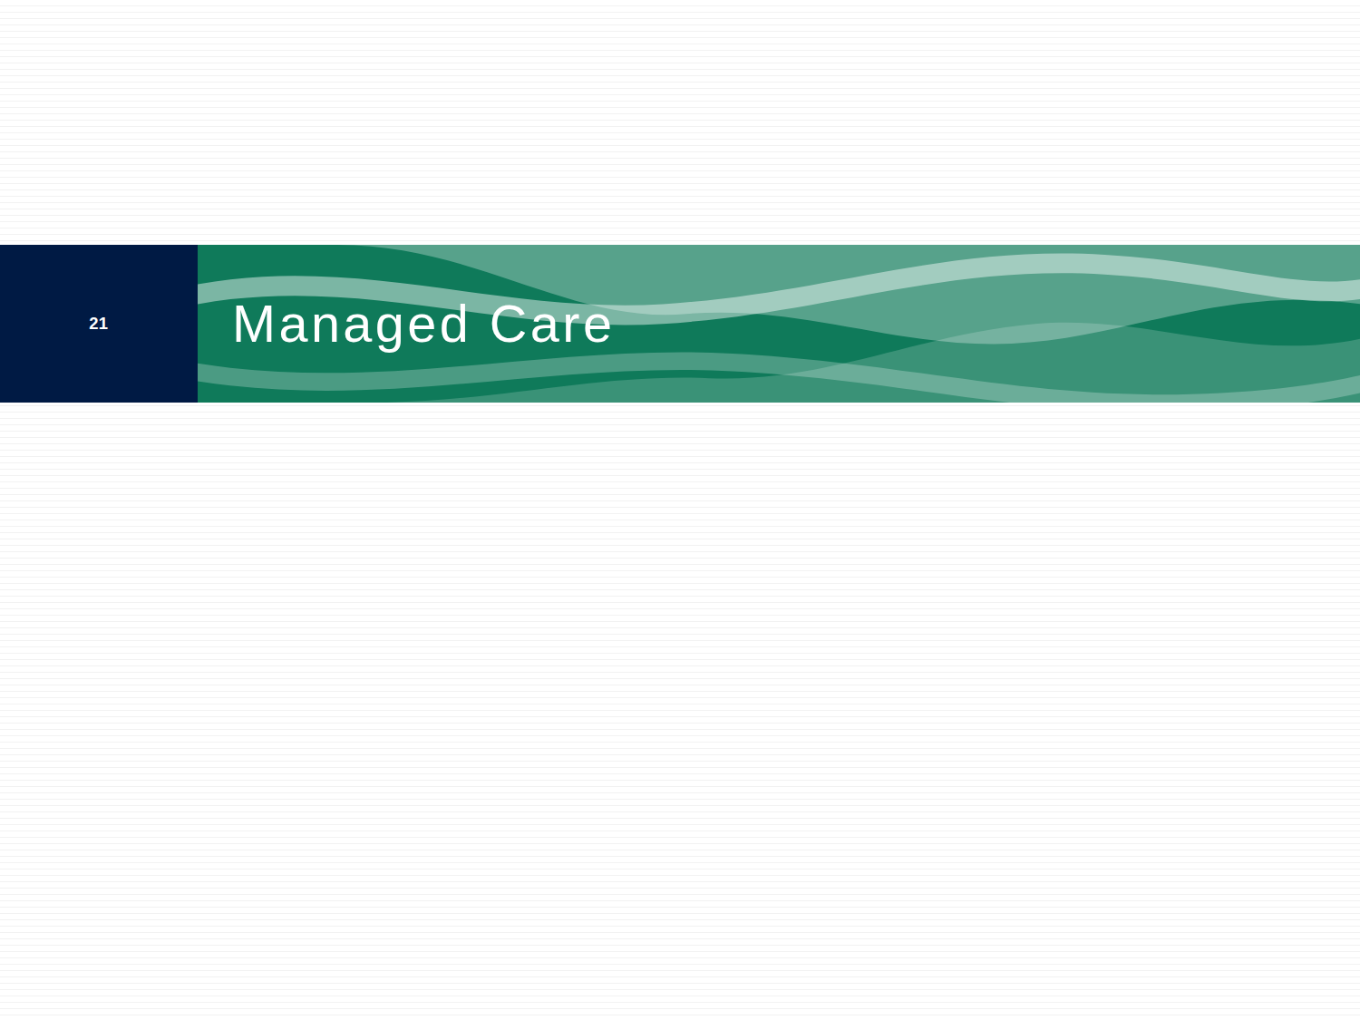21
Managed Care